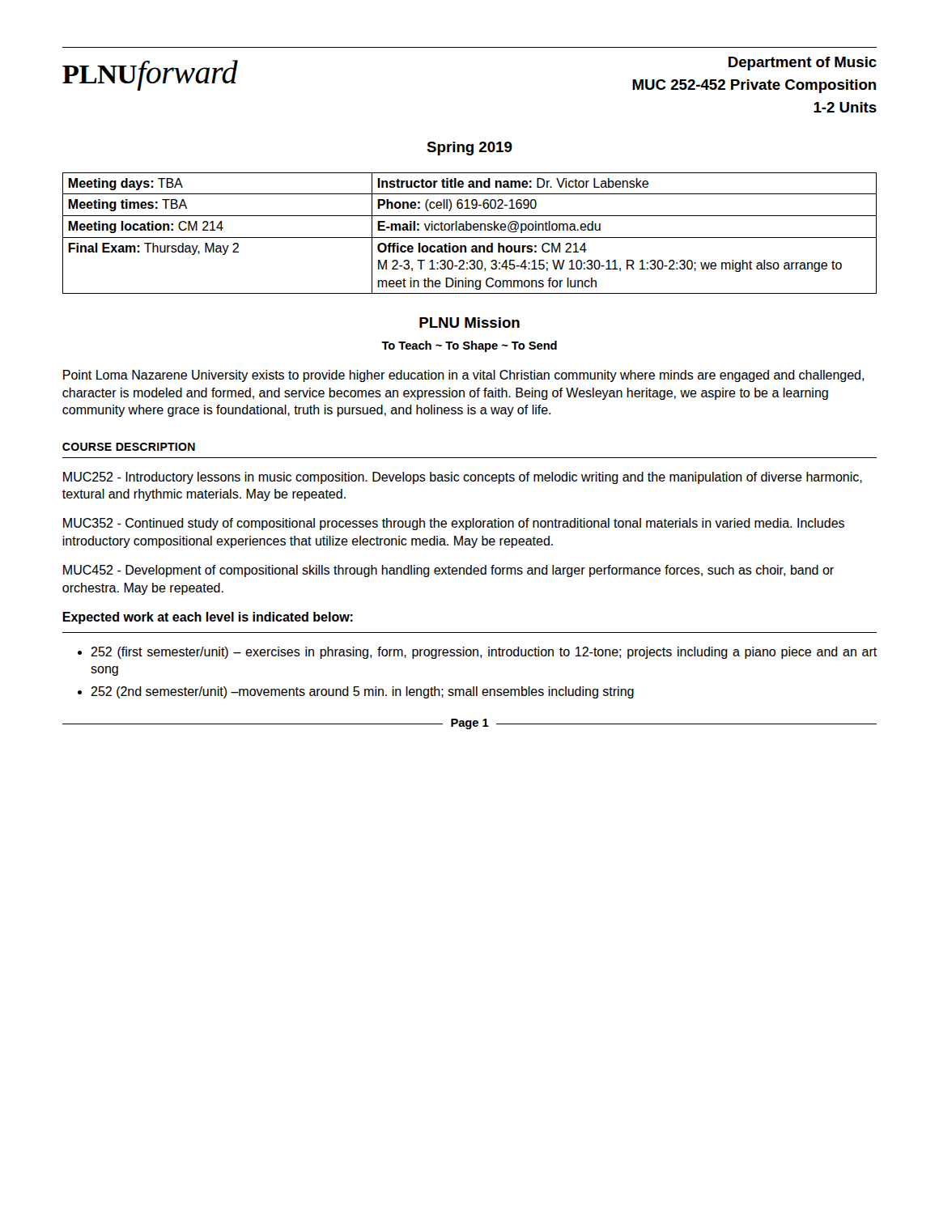PLNUforward
Department of Music
MUC 252-452 Private Composition
1-2 Units
Spring 2019
| Meeting days: TBA | Instructor title and name: Dr. Victor Labenske |
| Meeting times: TBA | Phone: (cell) 619-602-1690 |
| Meeting location: CM 214 | E-mail: victorlabenske@pointloma.edu |
| Final Exam: Thursday, May 2 | Office location and hours: CM 214 M 2-3, T 1:30-2:30, 3:45-4:15; W 10:30-11, R 1:30-2:30; we might also arrange to meet in the Dining Commons for lunch |
PLNU Mission
To Teach ~ To Shape ~ To Send
Point Loma Nazarene University exists to provide higher education in a vital Christian community where minds are engaged and challenged, character is modeled and formed, and service becomes an expression of faith. Being of Wesleyan heritage, we aspire to be a learning community where grace is foundational, truth is pursued, and holiness is a way of life.
COURSE DESCRIPTION
MUC252 - Introductory lessons in music composition. Develops basic concepts of melodic writing and the manipulation of diverse harmonic, textural and rhythmic materials. May be repeated.
MUC352 - Continued study of compositional processes through the exploration of nontraditional tonal materials in varied media. Includes introductory compositional experiences that utilize electronic media. May be repeated.
MUC452 - Development of compositional skills through handling extended forms and larger performance forces, such as choir, band or orchestra. May be repeated.
Expected work at each level is indicated below:
252 (first semester/unit) – exercises in phrasing, form, progression, introduction to 12-tone; projects including a piano piece and an art song
252 (2nd semester/unit) –movements around 5 min. in length; small ensembles including string
Page 1